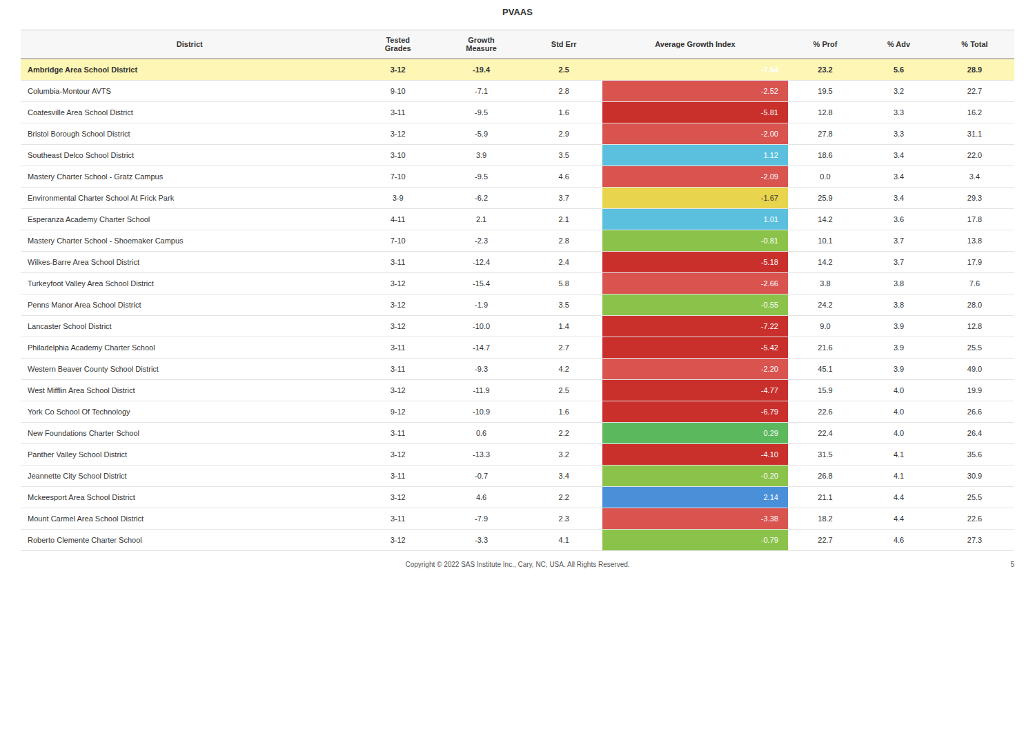PVAAS
| District | Tested Grades | Growth Measure | Std Err | Average Growth Index | % Prof | % Adv | % Total |
| --- | --- | --- | --- | --- | --- | --- | --- |
| Ambridge Area School District | 3-12 | -19.4 | 2.5 | -7.64 | 23.2 | 5.6 | 28.9 |
| Columbia-Montour AVTS | 9-10 | -7.1 | 2.8 | -2.52 | 19.5 | 3.2 | 22.7 |
| Coatesville Area School District | 3-11 | -9.5 | 1.6 | -5.81 | 12.8 | 3.3 | 16.2 |
| Bristol Borough School District | 3-12 | -5.9 | 2.9 | -2.00 | 27.8 | 3.3 | 31.1 |
| Southeast Delco School District | 3-10 | 3.9 | 3.5 | 1.12 | 18.6 | 3.4 | 22.0 |
| Mastery Charter School - Gratz Campus | 7-10 | -9.5 | 4.6 | -2.09 | 0.0 | 3.4 | 3.4 |
| Environmental Charter School At Frick Park | 3-9 | -6.2 | 3.7 | -1.67 | 25.9 | 3.4 | 29.3 |
| Esperanza Academy Charter School | 4-11 | 2.1 | 2.1 | 1.01 | 14.2 | 3.6 | 17.8 |
| Mastery Charter School - Shoemaker Campus | 7-10 | -2.3 | 2.8 | -0.81 | 10.1 | 3.7 | 13.8 |
| Wilkes-Barre Area School District | 3-11 | -12.4 | 2.4 | -5.18 | 14.2 | 3.7 | 17.9 |
| Turkeyfoot Valley Area School District | 3-12 | -15.4 | 5.8 | -2.66 | 3.8 | 3.8 | 7.6 |
| Penns Manor Area School District | 3-12 | -1.9 | 3.5 | -0.55 | 24.2 | 3.8 | 28.0 |
| Lancaster School District | 3-12 | -10.0 | 1.4 | -7.22 | 9.0 | 3.9 | 12.8 |
| Philadelphia Academy Charter School | 3-11 | -14.7 | 2.7 | -5.42 | 21.6 | 3.9 | 25.5 |
| Western Beaver County School District | 3-11 | -9.3 | 4.2 | -2.20 | 45.1 | 3.9 | 49.0 |
| West Mifflin Area School District | 3-12 | -11.9 | 2.5 | -4.77 | 15.9 | 4.0 | 19.9 |
| York Co School Of Technology | 9-12 | -10.9 | 1.6 | -6.79 | 22.6 | 4.0 | 26.6 |
| New Foundations Charter School | 3-11 | 0.6 | 2.2 | 0.29 | 22.4 | 4.0 | 26.4 |
| Panther Valley School District | 3-12 | -13.3 | 3.2 | -4.10 | 31.5 | 4.1 | 35.6 |
| Jeannette City School District | 3-11 | -0.7 | 3.4 | -0.20 | 26.8 | 4.1 | 30.9 |
| Mckeesport Area School District | 3-12 | 4.6 | 2.2 | 2.14 | 21.1 | 4.4 | 25.5 |
| Mount Carmel Area School District | 3-11 | -7.9 | 2.3 | -3.38 | 18.2 | 4.4 | 22.6 |
| Roberto Clemente Charter School | 3-12 | -3.3 | 4.1 | -0.79 | 22.7 | 4.6 | 27.3 |
Copyright © 2022 SAS Institute Inc., Cary, NC, USA. All Rights Reserved. 5